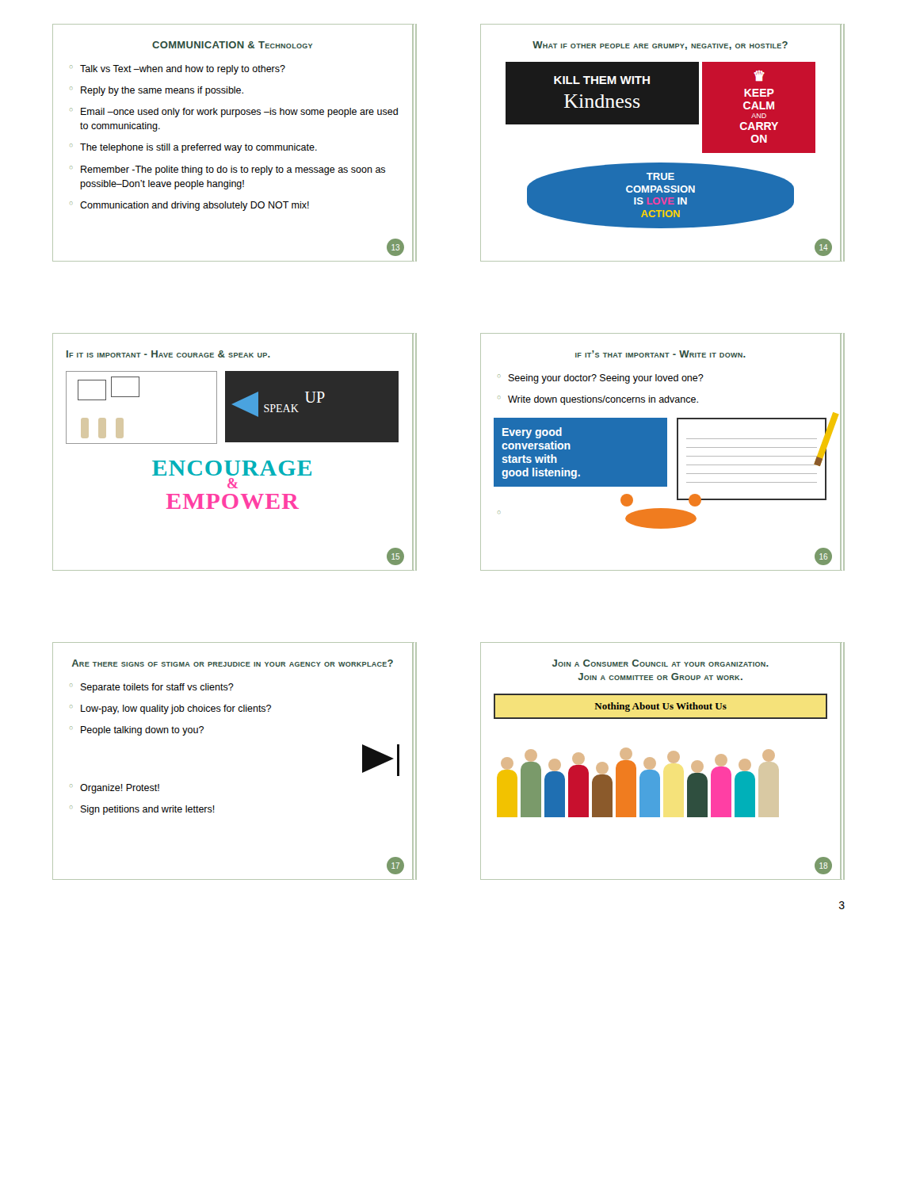COMMUNICATION & Technology
Talk vs Text –when and how to reply to others?
Reply by the same means if possible.
Email –once used only for work purposes –is how some people are used to communicating.
The telephone is still a preferred way to communicate.
Remember -The polite thing to do is to reply to a message as soon as possible–Don’t leave people hanging!
Communication and driving absolutely DO NOT mix!
13
What if other people are grumpy, negative, or hostile?
KILL THEM WITH Kindness
♛ KEEP
CALM
AND CARRY
ON
TRUE
COMPASSION
IS LOVE IN
ACTION
14
If it is important - Have courage & speak up.
SPEAK
UP
ENCOURAGE & EMPOWER
15
if it’s that important - Write it down.
Seeing your doctor? Seeing your loved one?
Write down questions/concerns in advance.
Every good
conversation
starts with
good listening.
16
Are there signs of stigma or prejudice in your agency or workplace?
Separate toilets for staff vs clients?
Low-pay, low quality job choices for clients?
People talking down to you?
Organize! Protest!
Sign petitions and write letters!
17
Join a Consumer Council at your organization.
Join a committee or Group at work.
Nothing About Us Without Us
18
3